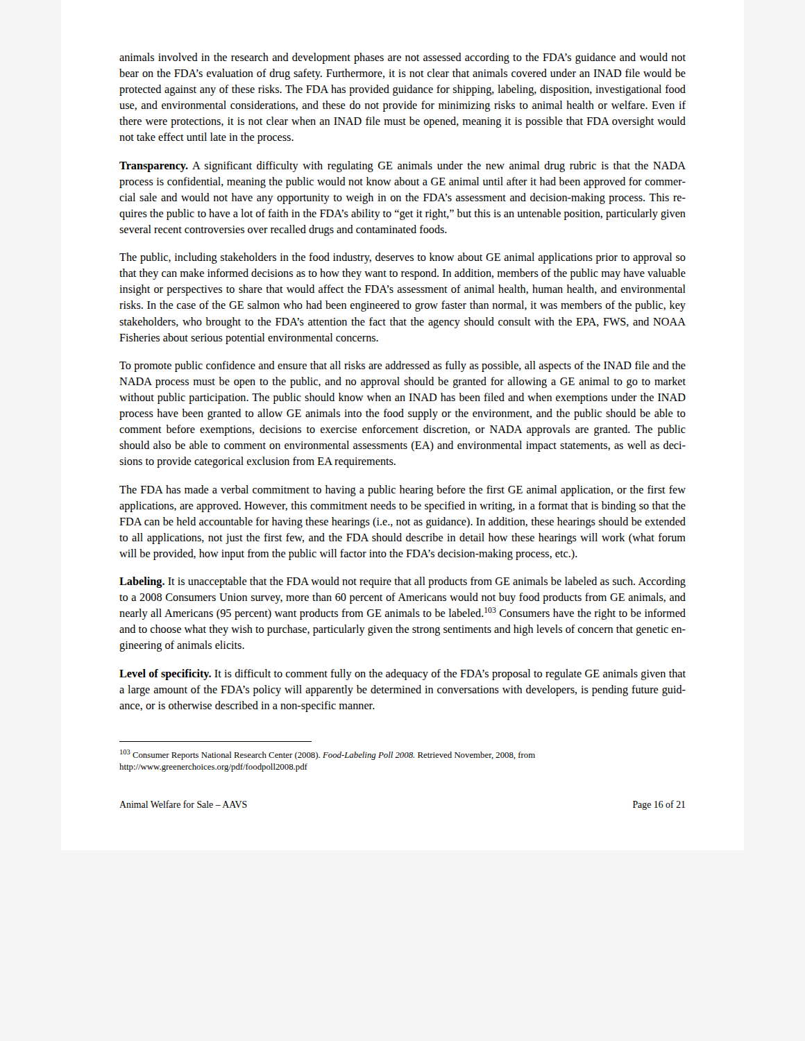animals involved in the research and development phases are not assessed according to the FDA’s guidance and would not bear on the FDA’s evaluation of drug safety. Furthermore, it is not clear that animals covered under an INAD file would be protected against any of these risks. The FDA has provided guidance for shipping, labeling, disposition, investigational food use, and environmental considerations, and these do not provide for minimizing risks to animal health or welfare. Even if there were protections, it is not clear when an INAD file must be opened, meaning it is possible that FDA oversight would not take effect until late in the process.
Transparency. A significant difficulty with regulating GE animals under the new animal drug rubric is that the NADA process is confidential, meaning the public would not know about a GE animal until after it had been approved for commercial sale and would not have any opportunity to weigh in on the FDA’s assessment and decision-making process. This requires the public to have a lot of faith in the FDA’s ability to “get it right,” but this is an untenable position, particularly given several recent controversies over recalled drugs and contaminated foods.
The public, including stakeholders in the food industry, deserves to know about GE animal applications prior to approval so that they can make informed decisions as to how they want to respond. In addition, members of the public may have valuable insight or perspectives to share that would affect the FDA’s assessment of animal health, human health, and environmental risks. In the case of the GE salmon who had been engineered to grow faster than normal, it was members of the public, key stakeholders, who brought to the FDA’s attention the fact that the agency should consult with the EPA, FWS, and NOAA Fisheries about serious potential environmental concerns.
To promote public confidence and ensure that all risks are addressed as fully as possible, all aspects of the INAD file and the NADA process must be open to the public, and no approval should be granted for allowing a GE animal to go to market without public participation. The public should know when an INAD has been filed and when exemptions under the INAD process have been granted to allow GE animals into the food supply or the environment, and the public should be able to comment before exemptions, decisions to exercise enforcement discretion, or NADA approvals are granted. The public should also be able to comment on environmental assessments (EA) and environmental impact statements, as well as decisions to provide categorical exclusion from EA requirements.
The FDA has made a verbal commitment to having a public hearing before the first GE animal application, or the first few applications, are approved. However, this commitment needs to be specified in writing, in a format that is binding so that the FDA can be held accountable for having these hearings (i.e., not as guidance). In addition, these hearings should be extended to all applications, not just the first few, and the FDA should describe in detail how these hearings will work (what forum will be provided, how input from the public will factor into the FDA’s decision-making process, etc.).
Labeling. It is unacceptable that the FDA would not require that all products from GE animals be labeled as such. According to a 2008 Consumers Union survey, more than 60 percent of Americans would not buy food products from GE animals, and nearly all Americans (95 percent) want products from GE animals to be labeled.103 Consumers have the right to be informed and to choose what they wish to purchase, particularly given the strong sentiments and high levels of concern that genetic engineering of animals elicits.
Level of specificity. It is difficult to comment fully on the adequacy of the FDA’s proposal to regulate GE animals given that a large amount of the FDA’s policy will apparently be determined in conversations with developers, is pending future guidance, or is otherwise described in a non-specific manner.
103 Consumer Reports National Research Center (2008). Food-Labeling Poll 2008. Retrieved November, 2008, from http://www.greenerchoices.org/pdf/foodpoll2008.pdf
Animal Welfare for Sale – AAVS Page 16 of 21